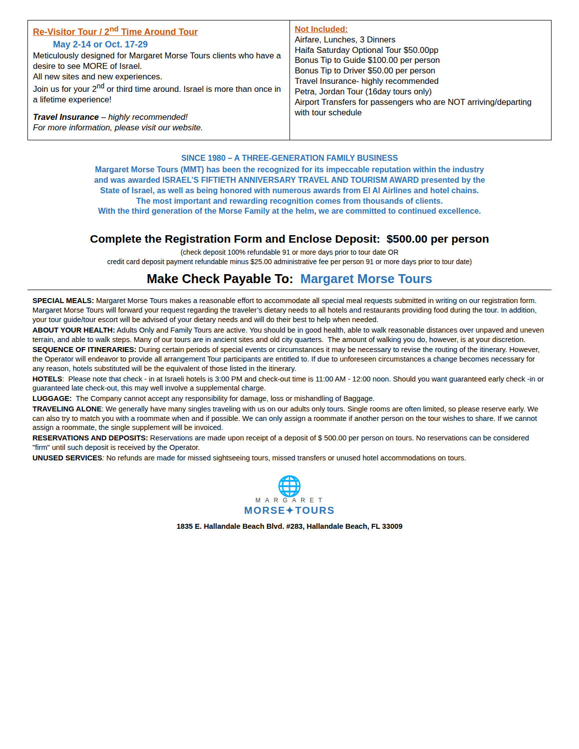| Re-Visitor Tour / 2 nd Time Around Tour May 2-14 or Oct. 17-29 Meticulously designed for Margaret Morse Tours clients who have a desire to see MORE of Israel. All new sites and new experiences. Join us for your 2 nd or third time around. Israel is more than once in a lifetime experience! Travel Insurance – highly recommended! For more information, please visit our website. | Not Included: Airfare, Lunches, 3 Dinners Haifa Saturday Optional Tour $50.00pp Bonus Tip to Guide $100.00 per person Bonus Tip to Driver $50.00 per person Travel Insurance- highly recommended Petra, Jordan Tour (16day tours only) Airport Transfers for passengers who are NOT arriving/departing with tour schedule |
SINCE 1980 – A THREE-GENERATION FAMILY BUSINESS Margaret Morse Tours (MMT) has been the recognized for its impeccable reputation within the industry
and was awarded ISRAEL’S FIFTIETH ANNIVERSARY TRAVEL AND TOURISM AWARD presented by the
State of Israel, as well as being honored with numerous awards from El Al Airlines and hotel chains.
The most important and rewarding recognition comes from thousands of clients.
With the third generation of the Morse Family at the helm, we are committed to continued excellence.
Complete the Registration Form and Enclose Deposit: $500.00 per person
(check deposit 100% refundable 91 or more days prior to tour date OR
credit card deposit payment refundable minus $25.00 administrative fee per person 91 or more days prior to tour date)
Make Check Payable To: Margaret Morse Tours
SPECIAL MEALS: Margaret Morse Tours makes a reasonable effort to accommodate all special meal requests submitted in writing on our registration form. Margaret Morse Tours will forward your request regarding the traveler’s dietary needs to all hotels and restaurants providing food during the tour. In addition, your tour guide/tour escort will be advised of your dietary needs and will do their best to help when needed.
ABOUT YOUR HEALTH: Adults Only and Family Tours are active. You should be in good health, able to walk reasonable distances over unpaved and uneven terrain, and able to walk steps. Many of our tours are in ancient sites and old city quarters. The amount of walking you do, however, is at your discretion.
SEQUENCE OF ITINERARIES: During certain periods of special events or circumstances it may be necessary to revise the routing of the itinerary. However, the Operator will endeavor to provide all arrangement Tour participants are entitled to. If due to unforeseen circumstances a change becomes necessary for any reason, hotels substituted will be the equivalent of those listed in the itinerary.
HOTELS: Please note that check - in at Israeli hotels is 3:00 PM and check-out time is 11:00 AM - 12:00 noon. Should you want guaranteed early check -in or guaranteed late check-out, this may well involve a supplemental charge.
LUGGAGE: The Company cannot accept any responsibility for damage, loss or mishandling of Baggage.
TRAVELING ALONE: We generally have many singles traveling with us on our adults only tours. Single rooms are often limited, so please reserve early. We can also try to match you with a roommate when and if possible. We can only assign a roommate if another person on the tour wishes to share. If we cannot assign a roommate, the single supplement will be invoiced.
RESERVATIONS AND DEPOSITS: Reservations are made upon receipt of a deposit of $ 500.00 per person on tours. No reservations can be considered "firm" until such deposit is received by the Operator.
UNUSED SERVICES: No refunds are made for missed sightseeing tours, missed transfers or unused hotel accommodations on tours.
🌐
M A R G A R E T
MORSE✦TOURS
1835 E. Hallandale Beach Blvd. #283, Hallandale Beach, FL 33009